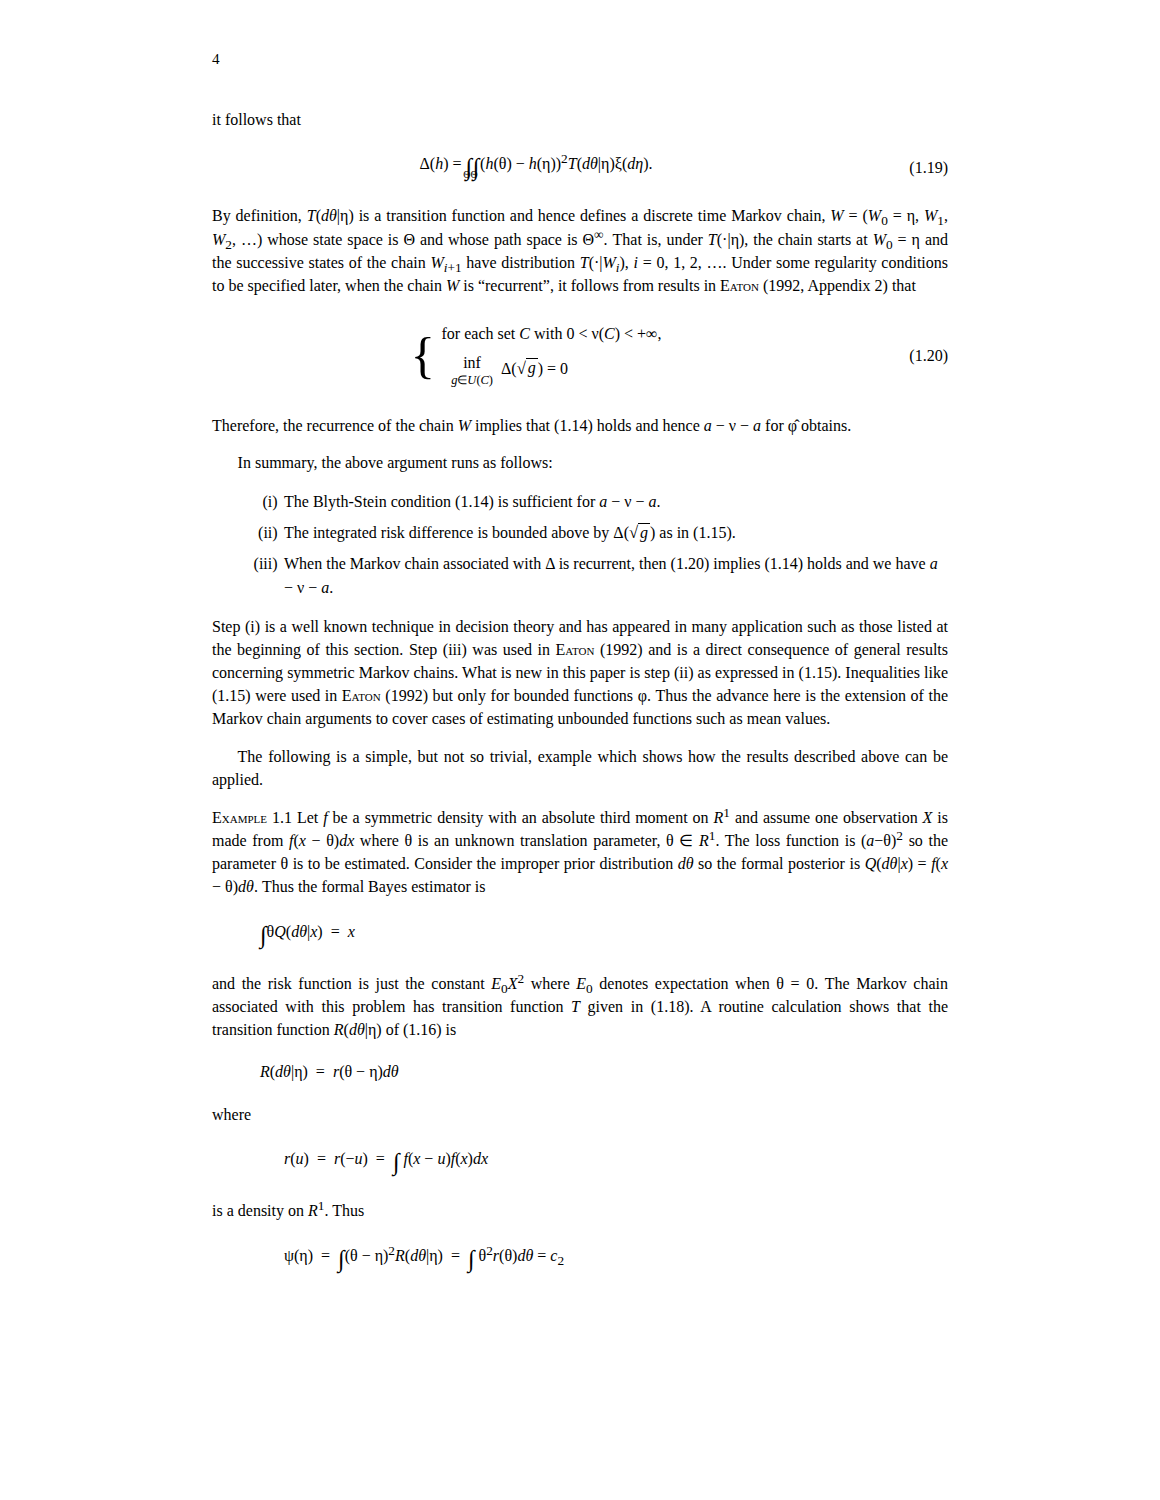4
it follows that
Δ(h) = ∫Θ∫Θ(h(θ) − h(η))2T(dθ|η)ξ(dη).
(1.19)
By definition, T(dθ|η) is a transition function and hence defines a discrete time Markov chain, W = (W0 = η, W1, W2, …) whose state space is Θ and whose path space is Θ∞. That is, under T(·|η), the chain starts at W0 = η and the successive states of the chain Wi+1 have distribution T(·|Wi), i = 0, 1, 2, …. Under some regularity conditions to be specified later, when the chain W is “recurrent”, it follows from results in Eaton (1992, Appendix 2) that
{
for each set C with 0 < ν(C) < +∞,
inf g∈U(C) Δ(√g) = 0
(1.20)
Therefore, the recurrence of the chain W implies that (1.14) holds and hence a − ν − a for φ̂ obtains.
In summary, the above argument runs as follows:
(i) The Blyth-Stein condition (1.14) is sufficient for a − ν − a.
(ii) The integrated risk difference is bounded above by Δ(√g) as in (1.15).
(iii) When the Markov chain associated with Δ is recurrent, then (1.20) implies (1.14) holds and we have a − ν − a.
Step (i) is a well known technique in decision theory and has appeared in many application such as those listed at the beginning of this section. Step (iii) was used in Eaton (1992) and is a direct consequence of general results concerning symmetric Markov chains. What is new in this paper is step (ii) as expressed in (1.15). Inequalities like (1.15) were used in Eaton (1992) but only for bounded functions φ. Thus the advance here is the extension of the Markov chain arguments to cover cases of estimating unbounded functions such as mean values.
The following is a simple, but not so trivial, example which shows how the results described above can be applied.
Example 1.1 Let f be a symmetric density with an absolute third moment on R1 and assume one observation X is made from f(x − θ)dx where θ is an unknown translation parameter, θ ∈ R1. The loss function is (a−θ)2 so the parameter θ is to be estimated. Consider the improper prior distribution dθ so the formal posterior is Q(dθ|x) = f(x − θ)dθ. Thus the formal Bayes estimator is
∫θQ(dθ|x) = x
and the risk function is just the constant E0X2 where E0 denotes expectation when θ = 0. The Markov chain associated with this problem has transition function T given in (1.18). A routine calculation shows that the transition function R(dθ|η) of (1.16) is
R(dθ|η) = r(θ − η)dθ
where
r(u) = r(−u) = ∫ f(x − u)f(x)dx
is a density on R1. Thus
ψ(η) = ∫(θ − η)2R(dθ|η) = ∫ θ2r(θ)dθ = c2